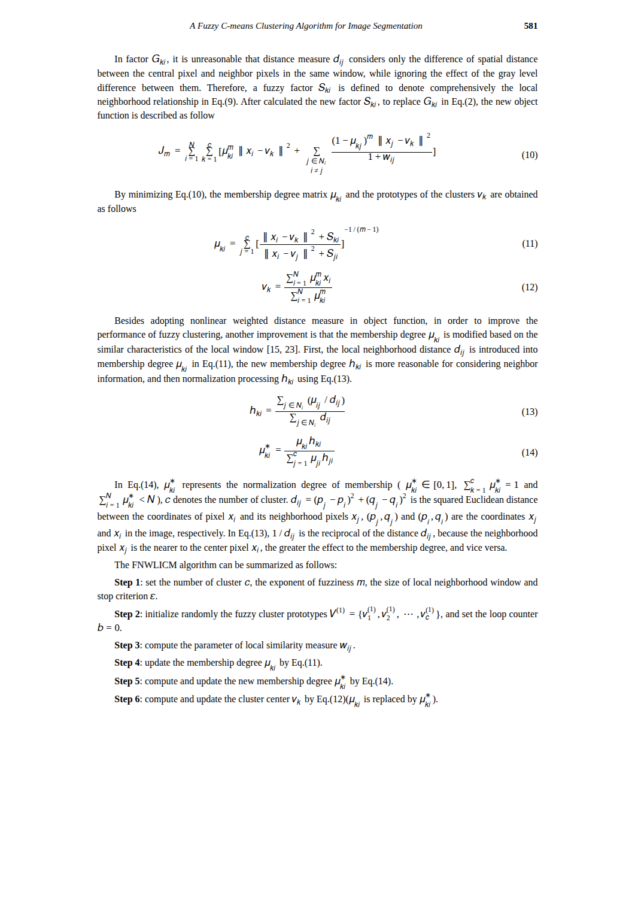A Fuzzy C-means Clustering Algorithm for Image Segmentation 581
In factor Gki, it is unreasonable that distance measure dij considers only the difference of spatial distance between the central pixel and neighbor pixels in the same window, while ignoring the effect of the gray level difference between them. Therefore, a fuzzy factor Ski is defined to denote comprehensively the local neighborhood relationship in Eq.(9). After calculated the new factor Ski, to replace Gki in Eq.(2), the new object function is described as follow
Jm = ∑i=1N ∑k=1c [ μkim ∥xi−vk∥2 + ∑ j∈Nii≠j (1−μkj)m ∥xj−vk∥2 1+wij ]
(10)
By minimizing Eq.(10), the membership degree matrix μki and the prototypes of the clusters vk are obtained as follows
μki = ∑j=1c [ ∥xi−vk∥2+Ski ∥xi−vj∥2+Sji ] −1/(m−1)
(11)
vk = ∑i=1Nμkimxi ∑i=1Nμkim
(12)
Besides adopting nonlinear weighted distance measure in object function, in order to improve the performance of fuzzy clustering, another improvement is that the membership degree μki is modified based on the similar characteristics of the local window [15, 23]. First, the local neighborhood distance dij is introduced into membership degree μki in Eq.(11), the new membership degree hki is more reasonable for considering neighbor information, and then normalization processing hki using Eq.(13).
hki = ∑j∈Ni(μij/dij) ∑j∈Nidij
(13)
μki∗ = μkihki ∑j=1cμjihji
(14)
In Eq.(14), μki∗ represents the normalization degree of membership ( μki∗∈[0,1], ∑k=1cμki∗=1 and ∑i=1Nμki∗<N ), c denotes the number of cluster. dij=(pj−pi)2+(qj−qi)2 is the squared Euclidean distance between the coordinates of pixel xi and its neighborhood pixels xj, (pj,qj) and (pi,qi) are the coordinates xj and xi in the image, respectively. In Eq.(13), 1/dij is the reciprocal of the distance dij, because the neighborhood pixel xj is the nearer to the center pixel xi, the greater the effect to the membership degree, and vice versa.
The FNWLICM algorithm can be summarized as follows:
Step 1: set the number of cluster c, the exponent of fuzziness m, the size of local neighborhood window and stop criterion ε.
Step 2: initialize randomly the fuzzy cluster prototypes V(1)={v1(1),v2(1),⋯,vc(1)}, and set the loop counter b=0.
Step 3: compute the parameter of local similarity measure wij.
Step 4: update the membership degree μki by Eq.(11).
Step 5: compute and update the new membership degree μki∗ by Eq.(14).
Step 6: compute and update the cluster center vk by Eq.(12)(μki is replaced by μki∗).